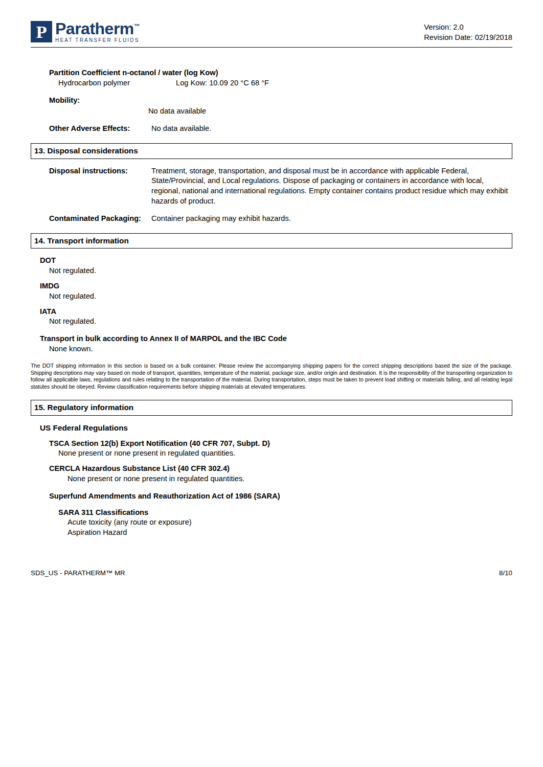P
Paratherm™
HEAT TRANSFER FLUIDS
Version: 2.0
Revision Date: 02/19/2018
Partition Coefficient n-octanol / water (log Kow)
Hydrocarbon polymer
Log Kow: 10.09 20 °C 68 °F
Mobility:
No data available
Other Adverse Effects:
No data available.
13. Disposal considerations
Disposal instructions:
Treatment, storage, transportation, and disposal must be in accordance with applicable Federal, State/Provincial, and Local regulations. Dispose of packaging or containers in accordance with local, regional, national and international regulations. Empty container contains product residue which may exhibit hazards of product.
Contaminated Packaging:
Container packaging may exhibit hazards.
14. Transport information
DOT
Not regulated.
IMDG
Not regulated.
IATA
Not regulated.
Transport in bulk according to Annex II of MARPOL and the IBC Code
None known.
The DOT shipping information in this section is based on a bulk container. Please review the accompanying shipping papers for the correct shipping descriptions based the size of the package. Shipping descriptions may vary based on mode of transport, quantities, temperature of the material, package size, and/or origin and destination. It is the responsibility of the transporting organization to follow all applicable laws, regulations and rules relating to the transportation of the material. During transportation, steps must be taken to prevent load shifting or materials falling, and all relating legal statutes should be obeyed. Review classification requirements before shipping materials at elevated temperatures.
15. Regulatory information
US Federal Regulations
TSCA Section 12(b) Export Notification (40 CFR 707, Subpt. D)
None present or none present in regulated quantities.
CERCLA Hazardous Substance List (40 CFR 302.4)
None present or none present in regulated quantities.
Superfund Amendments and Reauthorization Act of 1986 (SARA)
SARA 311 Classifications
Acute toxicity (any route or exposure)
Aspiration Hazard
SDS_US - PARATHERM™ MR
8/10